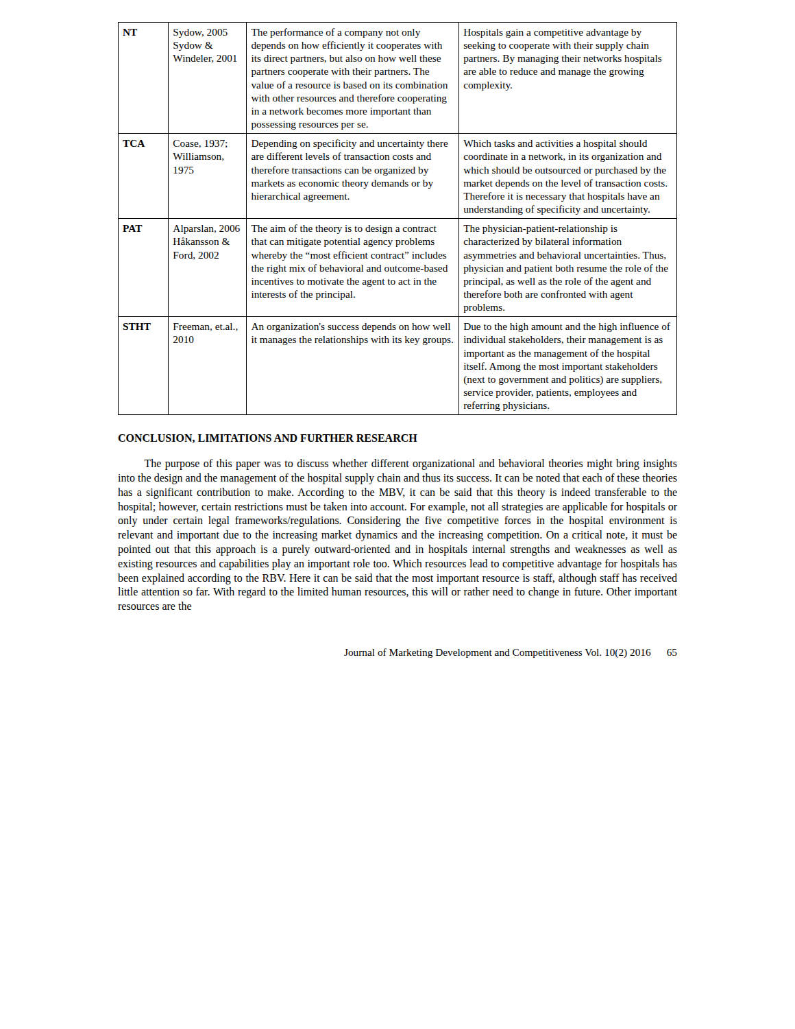| NT | Sydow, 2005 Sydow & Windeler, 2001 | The performance of a company not only depends on how efficiently it cooperates with its direct partners, but also on how well these partners cooperate with their partners. The value of a resource is based on its combination with other resources and therefore cooperating in a network becomes more important than possessing resources per se. | Hospitals gain a competitive advantage by seeking to cooperate with their supply chain partners. By managing their networks hospitals are able to reduce and manage the growing complexity. |
| TCA | Coase, 1937; Williamson, 1975 | Depending on specificity and uncertainty there are different levels of transaction costs and therefore transactions can be organized by markets as economic theory demands or by hierarchical agreement. | Which tasks and activities a hospital should coordinate in a network, in its organization and which should be outsourced or purchased by the market depends on the level of transaction costs. Therefore it is necessary that hospitals have an understanding of specificity and uncertainty. |
| PAT | Alparslan, 2006 Håkansson & Ford, 2002 | The aim of the theory is to design a contract that can mitigate potential agency problems whereby the “most efficient contract” includes the right mix of behavioral and outcome-based incentives to motivate the agent to act in the interests of the principal. | The physician-patient-relationship is characterized by bilateral information asymmetries and behavioral uncertainties. Thus, physician and patient both resume the role of the principal, as well as the role of the agent and therefore both are confronted with agent problems. |
| STHT | Freeman, et.al., 2010 | An organization's success depends on how well it manages the relationships with its key groups. | Due to the high amount and the high influence of individual stakeholders, their management is as important as the management of the hospital itself. Among the most important stakeholders (next to government and politics) are suppliers, service provider, patients, employees and referring physicians. |
Conclusion, Limitations and Further Research
The purpose of this paper was to discuss whether different organizational and behavioral theories might bring insights into the design and the management of the hospital supply chain and thus its success. It can be noted that each of these theories has a significant contribution to make. According to the MBV, it can be said that this theory is indeed transferable to the hospital; however, certain restrictions must be taken into account. For example, not all strategies are applicable for hospitals or only under certain legal frameworks/regulations. Considering the five competitive forces in the hospital environment is relevant and important due to the increasing market dynamics and the increasing competition. On a critical note, it must be pointed out that this approach is a purely outward-oriented and in hospitals internal strengths and weaknesses as well as existing resources and capabilities play an important role too. Which resources lead to competitive advantage for hospitals has been explained according to the RBV. Here it can be said that the most important resource is staff, although staff has received little attention so far. With regard to the limited human resources, this will or rather need to change in future. Other important resources are the
Journal of Marketing Development and Competitiveness Vol. 10(2) 201665